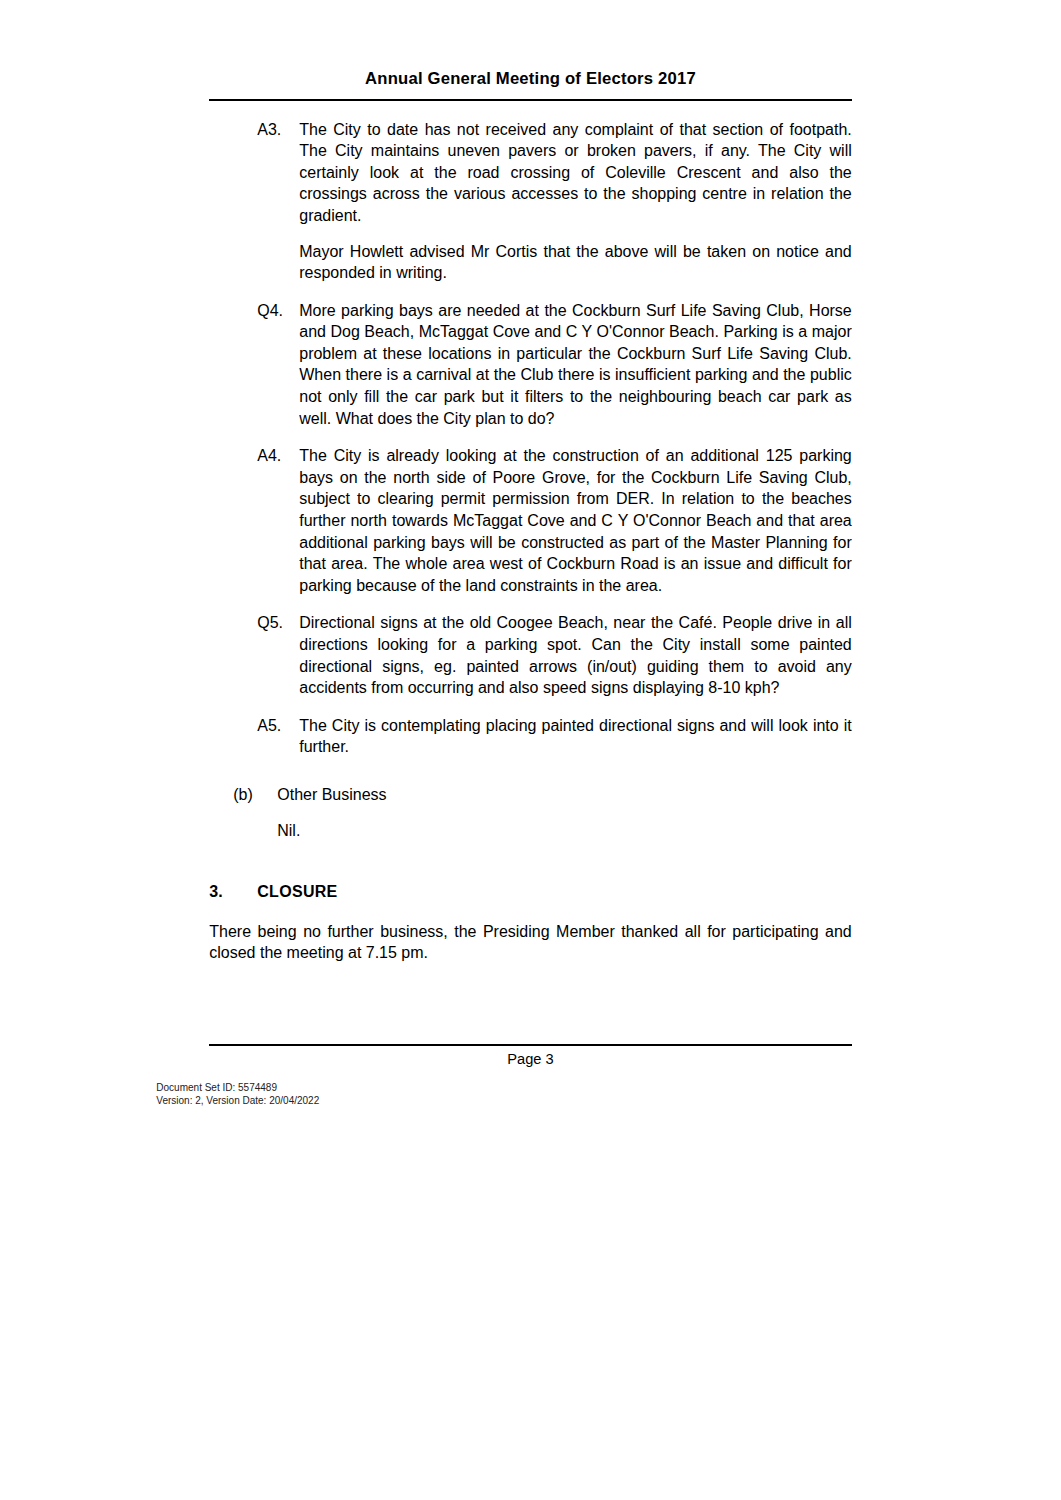Annual General Meeting of Electors 2017
A3.
The City to date has not received any complaint of that section of footpath. The City maintains uneven pavers or broken pavers, if any. The City will certainly look at the road crossing of Coleville Crescent and also the crossings across the various accesses to the shopping centre in relation the gradient.
Mayor Howlett advised Mr Cortis that the above will be taken on notice and responded in writing.
Q4.
More parking bays are needed at the Cockburn Surf Life Saving Club, Horse and Dog Beach, McTaggat Cove and C Y O'Connor Beach. Parking is a major problem at these locations in particular the Cockburn Surf Life Saving Club. When there is a carnival at the Club there is insufficient parking and the public not only fill the car park but it filters to the neighbouring beach car park as well. What does the City plan to do?
A4.
The City is already looking at the construction of an additional 125 parking bays on the north side of Poore Grove, for the Cockburn Life Saving Club, subject to clearing permit permission from DER. In relation to the beaches further north towards McTaggat Cove and C Y O'Connor Beach and that area additional parking bays will be constructed as part of the Master Planning for that area. The whole area west of Cockburn Road is an issue and difficult for parking because of the land constraints in the area.
Q5.
Directional signs at the old Coogee Beach, near the Café. People drive in all directions looking for a parking spot. Can the City install some painted directional signs, eg. painted arrows (in/out) guiding them to avoid any accidents from occurring and also speed signs displaying 8-10 kph?
A5.
The City is contemplating placing painted directional signs and will look into it further.
(b)
Other Business
Nil.
3.
CLOSURE
There being no further business, the Presiding Member thanked all for participating and closed the meeting at 7.15 pm.
Page 3
Document Set ID: 5574489
Version: 2, Version Date: 20/04/2022